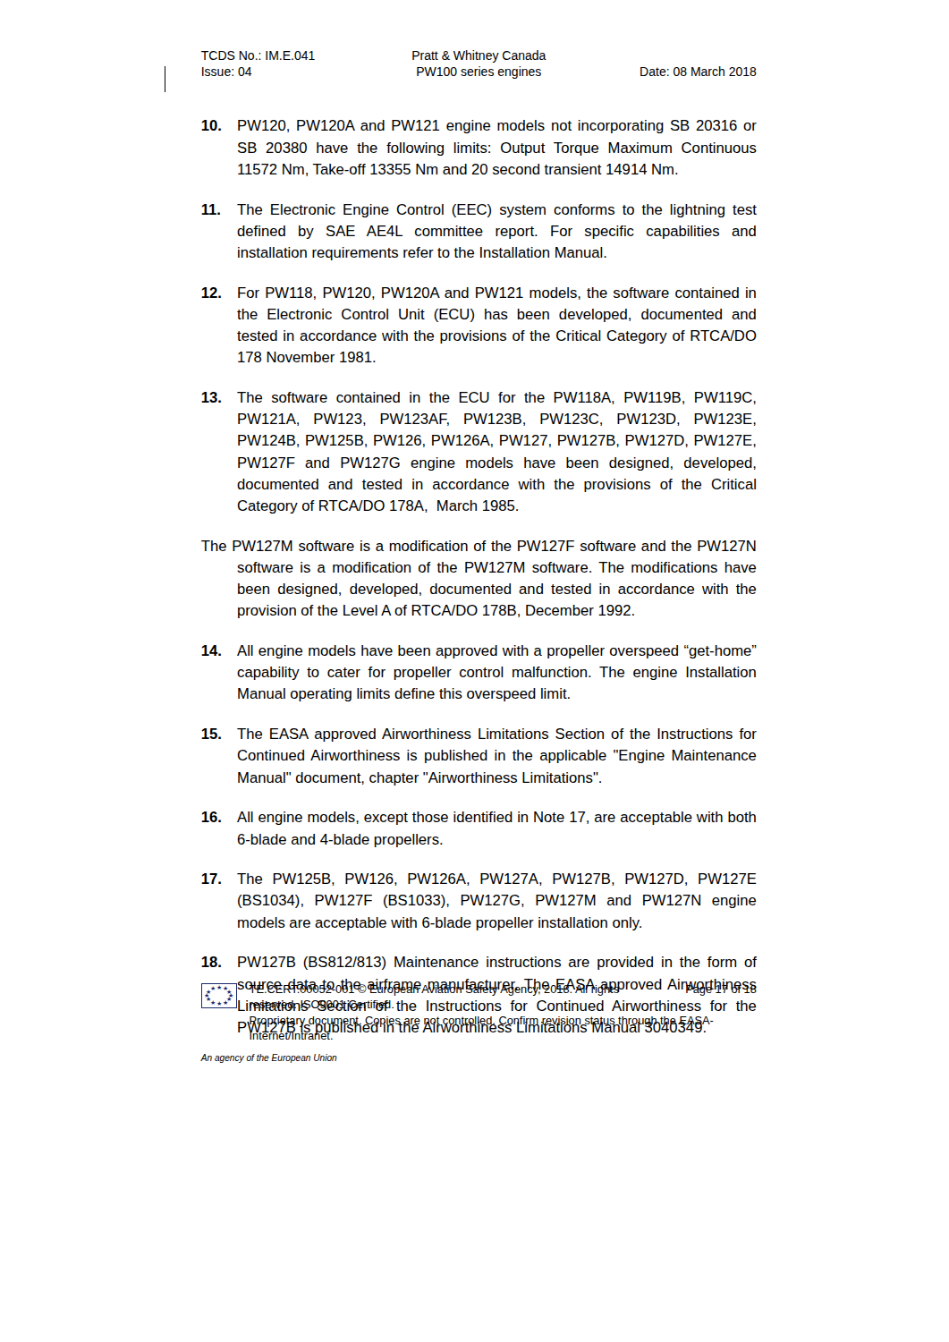TCDS No.: IM.E.041
Issue: 04
Pratt & Whitney Canada
PW100 series engines
Date: 08 March 2018
10. PW120, PW120A and PW121 engine models not incorporating SB 20316 or SB 20380 have the following limits: Output Torque Maximum Continuous 11572 Nm, Take-off 13355 Nm and 20 second transient 14914 Nm.
11. The Electronic Engine Control (EEC) system conforms to the lightning test defined by SAE AE4L committee report. For specific capabilities and installation requirements refer to the Installation Manual.
12. For PW118, PW120, PW120A and PW121 models, the software contained in the Electronic Control Unit (ECU) has been developed, documented and tested in accordance with the provisions of the Critical Category of RTCA/DO 178 November 1981.
13. The software contained in the ECU for the PW118A, PW119B, PW119C, PW121A, PW123, PW123AF, PW123B, PW123C, PW123D, PW123E, PW124B, PW125B, PW126, PW126A, PW127, PW127B, PW127D, PW127E, PW127F and PW127G engine models have been designed, developed, documented and tested in accordance with the provisions of the Critical Category of RTCA/DO 178A, March 1985.
The PW127M software is a modification of the PW127F software and the PW127N software is a modification of the PW127M software. The modifications have been designed, developed, documented and tested in accordance with the provision of the Level A of RTCA/DO 178B, December 1992.
14. All engine models have been approved with a propeller overspeed “get-home” capability to cater for propeller control malfunction. The engine Installation Manual operating limits define this overspeed limit.
15. The EASA approved Airworthiness Limitations Section of the Instructions for Continued Airworthiness is published in the applicable "Engine Maintenance Manual" document, chapter "Airworthiness Limitations".
16. All engine models, except those identified in Note 17, are acceptable with both 6-blade and 4-blade propellers.
17. The PW125B, PW126, PW126A, PW127A, PW127B, PW127D, PW127E (BS1034), PW127F (BS1033), PW127G, PW127M and PW127N engine models are acceptable with 6-blade propeller installation only.
18. PW127B (BS812/813) Maintenance instructions are provided in the form of source data to the airframe manufacturer. The EASA approved Airworthiness Limitations Section of the Instructions for Continued Airworthiness for the PW127B is published in the Airworthiness Limitations Manual 3040349.
★ ★ ★ ★ ★ ★ ★ ★ ★ ★ ★ ★
TE.CERT.00052-001 © European Aviation Safety Agency, 2018. All rights reserved. ISO9001 Certified. Page 17 of 18
Proprietary document. Copies are not controlled. Confirm revision status through the EASA-Internet/Intranet.
An agency of the European Union